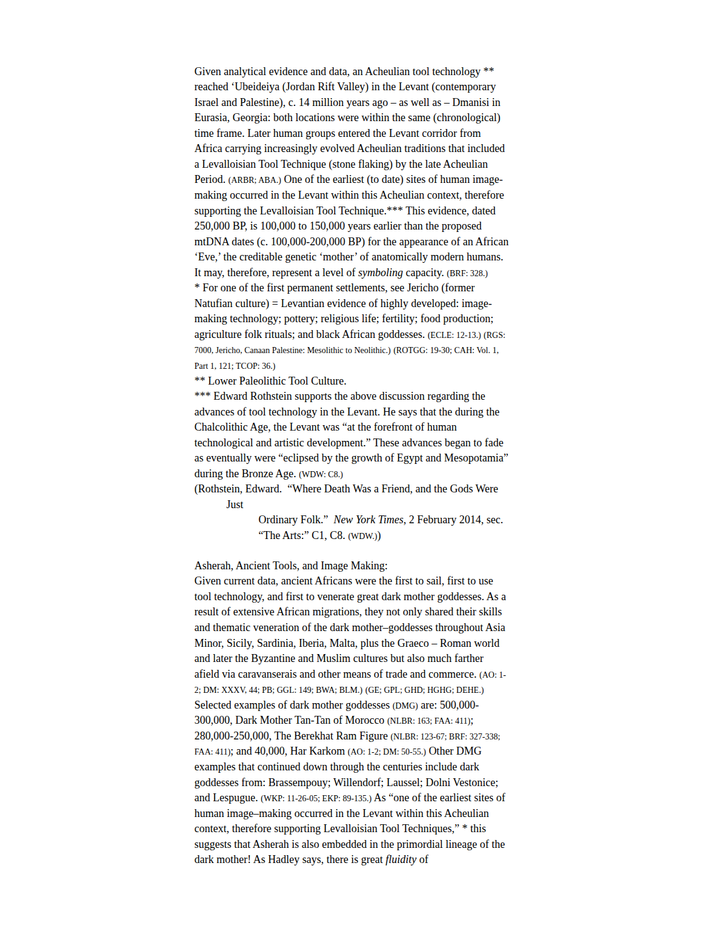Given analytical evidence and data, an Acheulian tool technology ** reached ‘Ubeideiya (Jordan Rift Valley) in the Levant (contemporary Israel and Palestine), c. 14 million years ago – as well as – Dmanisi in Eurasia, Georgia: both locations were within the same (chronological) time frame. Later human groups entered the Levant corridor from Africa carrying increasingly evolved Acheulian traditions that included a Levalloisian Tool Technique (stone flaking) by the late Acheulian Period. (ARBR; ABA.) One of the earliest (to date) sites of human image-making occurred in the Levant within this Acheulian context, therefore supporting the Levalloisian Tool Technique.*** This evidence, dated 250,000 BP, is 100,000 to 150,000 years earlier than the proposed mtDNA dates (c. 100,000-200,000 BP) for the appearance of an African ‘Eve,’ the creditable genetic ‘mother’ of anatomically modern humans. It may, therefore, represent a level of symboling capacity. (BRF: 328.)
* For one of the first permanent settlements, see Jericho (former Natufian culture) = Levantian evidence of highly developed: image-making technology; pottery; religious life; fertility; food production; agriculture folk rituals; and black African goddesses. (ECLE: 12-13.) (RGS: 7000, Jericho, Canaan Palestine: Mesolithic to Neolithic.) (ROTGG: 19-30; CAH: Vol. 1, Part 1, 121; TCOP: 36.)
** Lower Paleolithic Tool Culture.
*** Edward Rothstein supports the above discussion regarding the advances of tool technology in the Levant. He says that the during the Chalcolithic Age, the Levant was “at the forefront of human technological and artistic development.” These advances began to fade as eventually were “eclipsed by the growth of Egypt and Mesopotamia” during the Bronze Age. (WDW: C8.)
(Rothstein, Edward. “Where Death Was a Friend, and the Gods Were Just Ordinary Folk.” New York Times, 2 February 2014, sec. “The Arts:” C1, C8. (WDW.))
Asherah, Ancient Tools, and Image Making:
Given current data, ancient Africans were the first to sail, first to use tool technology, and first to venerate great dark mother goddesses. As a result of extensive African migrations, they not only shared their skills and thematic veneration of the dark mother–goddesses throughout Asia Minor, Sicily, Sardinia, Iberia, Malta, plus the Graeco – Roman world and later the Byzantine and Muslim cultures but also much farther afield via caravanserais and other means of trade and commerce. (AO: 1-2; DM: XXXV, 44; PB; GGL: 149; BWA; BLM.) (GE; GPL; GHD; HGHG; DEHE.) Selected examples of dark mother goddesses (DMG) are: 500,000-300,000, Dark Mother Tan-Tan of Morocco (NLBR: 163; FAA: 411); 280,000-250,000, The Berekhat Ram Figure (NLBR: 123-67; BRF: 327-338; FAA: 411); and 40,000, Har Karkom (AO: 1-2; DM: 50-55.) Other DMG examples that continued down through the centuries include dark goddesses from: Brassempouy; Willendorf; Laussel; Dolni Vestonice; and Lespugue. (WKP: 11-26-05; EKP: 89-135.) As “one of the earliest sites of human image–making occurred in the Levant within this Acheulian context, therefore supporting Levalloisian Tool Techniques,” * this suggests that Asherah is also embedded in the primordial lineage of the dark mother! As Hadley says, there is great fluidity of